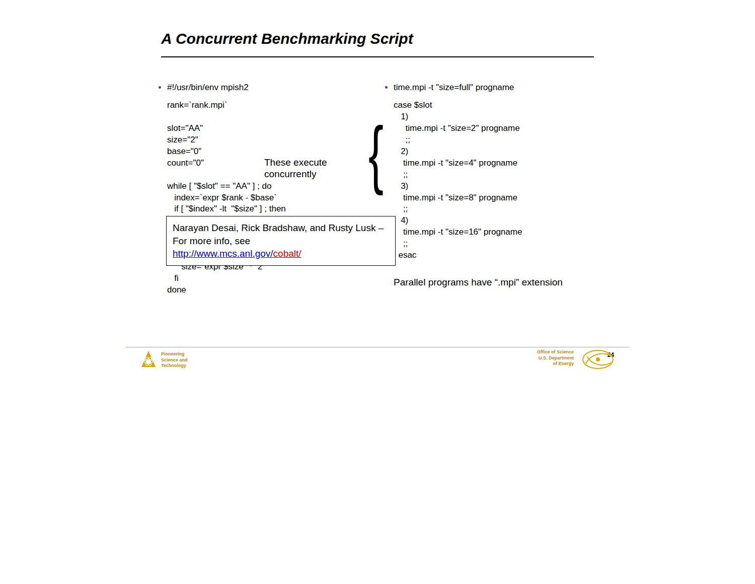A Concurrent Benchmarking Script
#!/usr/bin/env mpish2
rank=`rank.mpi`

slot="AA"
size="2"
base="0"
count="0"

while [ "$slot" == "AA" ] ; do
   index=`expr $rank - $base`
   if [ "$index" -lt  "$size" ] ; then
      slot="$count"
   else
      count=`expr $count + 1`
      base=`expr $base + $size`
      size=`expr $size "*" 2`
   fi
done
These execute
concurrently
Narayan Desai, Rick Bradshaw, and Rusty Lusk – For more info, see
http://www.mcs.anl.gov/cobalt/
time.mpi -t "size=full" progname
{
case $slot
   1)
     time.mpi -t "size=2" progname
     ;;
   2)
    time.mpi -t "size=4" progname
    ;;
   3)
    time.mpi -t "size=8" progname
    ;;
   4)
    time.mpi -t "size=16" progname
    ;;
  esac
Parallel programs have “.mpi” extension
24
Pioneering
Science and
Technology
Office of Science
U.S. Department
of Energy